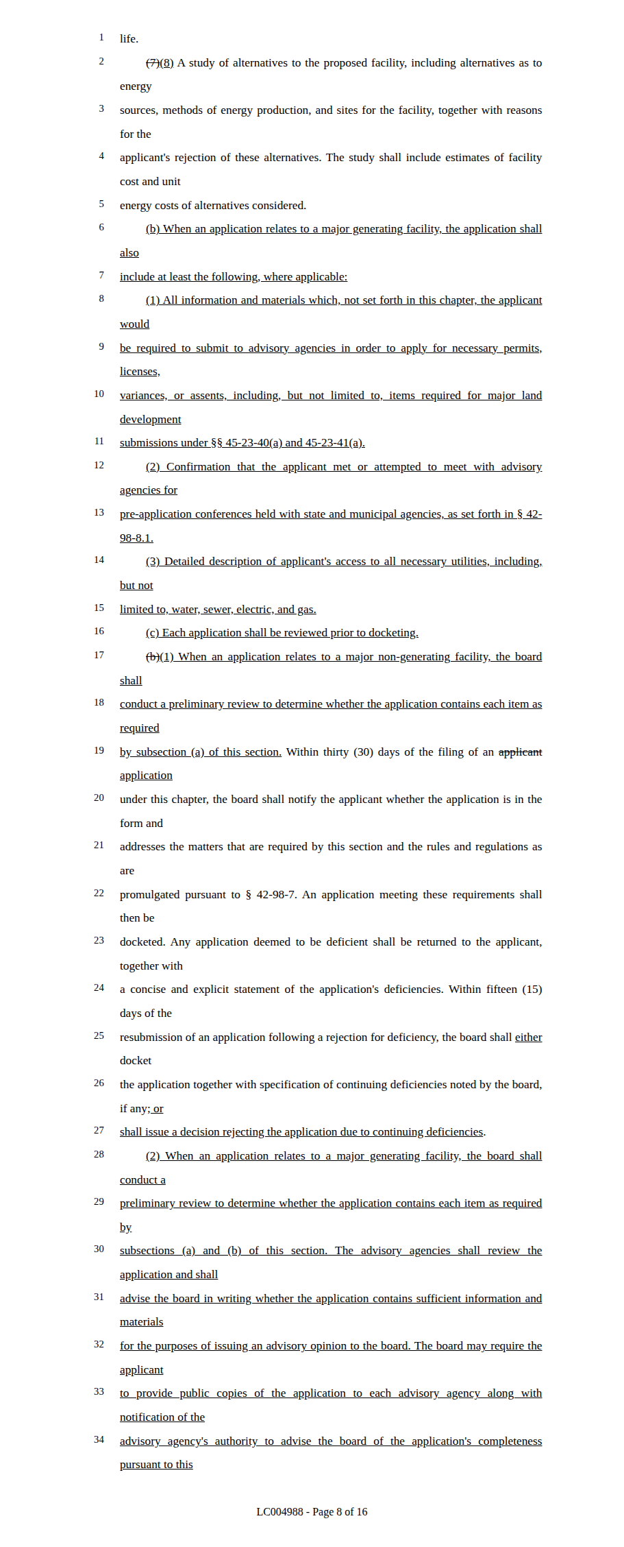life.
(7)(8) A study of alternatives to the proposed facility, including alternatives as to energy
sources, methods of energy production, and sites for the facility, together with reasons for the
applicant's rejection of these alternatives. The study shall include estimates of facility cost and unit
energy costs of alternatives considered.
(b) When an application relates to a major generating facility, the application shall also
include at least the following, where applicable:
(1) All information and materials which, not set forth in this chapter, the applicant would
be required to submit to advisory agencies in order to apply for necessary permits, licenses,
variances, or assents, including, but not limited to, items required for major land development
submissions under §§ 45-23-40(a) and 45-23-41(a).
(2) Confirmation that the applicant met or attempted to meet with advisory agencies for
pre-application conferences held with state and municipal agencies, as set forth in § 42-98-8.1.
(3) Detailed description of applicant's access to all necessary utilities, including, but not
limited to, water, sewer, electric, and gas.
(c) Each application shall be reviewed prior to docketing.
(b)(1) When an application relates to a major non-generating facility, the board shall
conduct a preliminary review to determine whether the application contains each item as required
by subsection (a) of this section. Within thirty (30) days of the filing of an applicant application
under this chapter, the board shall notify the applicant whether the application is in the form and
addresses the matters that are required by this section and the rules and regulations as are
promulgated pursuant to § 42-98-7. An application meeting these requirements shall then be
docketed. Any application deemed to be deficient shall be returned to the applicant, together with
a concise and explicit statement of the application's deficiencies. Within fifteen (15) days of the
resubmission of an application following a rejection for deficiency, the board shall either docket
the application together with specification of continuing deficiencies noted by the board, if any; or
shall issue a decision rejecting the application due to continuing deficiencies.
(2) When an application relates to a major generating facility, the board shall conduct a
preliminary review to determine whether the application contains each item as required by
subsections (a) and (b) of this section. The advisory agencies shall review the application and shall
advise the board in writing whether the application contains sufficient information and materials
for the purposes of issuing an advisory opinion to the board. The board may require the applicant
to provide public copies of the application to each advisory agency along with notification of the
advisory agency's authority to advise the board of the application's completeness pursuant to this
LC004988 - Page 8 of 16